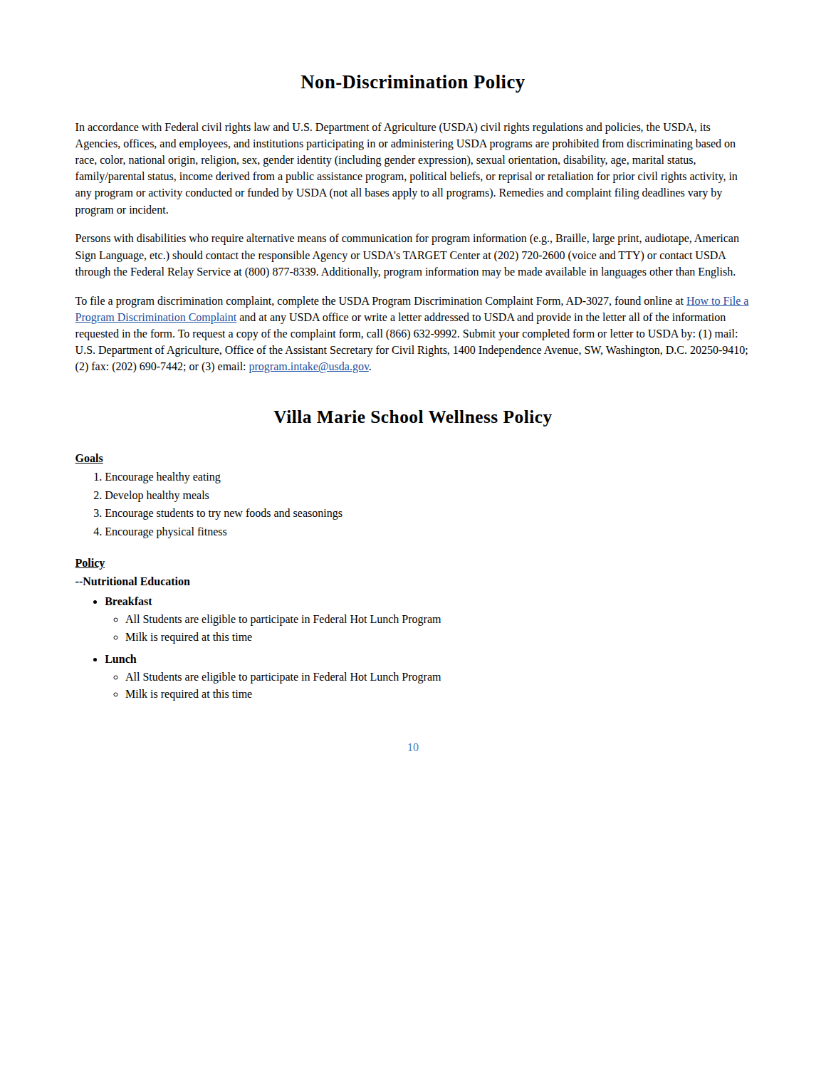Non-Discrimination Policy
In accordance with Federal civil rights law and U.S. Department of Agriculture (USDA) civil rights regulations and policies, the USDA, its Agencies, offices, and employees, and institutions participating in or administering USDA programs are prohibited from discriminating based on race, color, national origin, religion, sex, gender identity (including gender expression), sexual orientation, disability, age, marital status, family/parental status, income derived from a public assistance program, political beliefs, or reprisal or retaliation for prior civil rights activity, in any program or activity conducted or funded by USDA (not all bases apply to all programs). Remedies and complaint filing deadlines vary by program or incident.
Persons with disabilities who require alternative means of communication for program information (e.g., Braille, large print, audiotape, American Sign Language, etc.) should contact the responsible Agency or USDA's TARGET Center at (202) 720-2600 (voice and TTY) or contact USDA through the Federal Relay Service at (800) 877-8339. Additionally, program information may be made available in languages other than English.
To file a program discrimination complaint, complete the USDA Program Discrimination Complaint Form, AD-3027, found online at How to File a Program Discrimination Complaint and at any USDA office or write a letter addressed to USDA and provide in the letter all of the information requested in the form. To request a copy of the complaint form, call (866) 632-9992. Submit your completed form or letter to USDA by: (1) mail: U.S. Department of Agriculture, Office of the Assistant Secretary for Civil Rights, 1400 Independence Avenue, SW, Washington, D.C. 20250-9410; (2) fax: (202) 690-7442; or (3) email: program.intake@usda.gov.
Villa Marie School Wellness Policy
Goals
Encourage healthy eating
Develop healthy meals
Encourage students to try new foods and seasonings
Encourage physical fitness
Policy
--Nutritional Education
Breakfast
All Students are eligible to participate in Federal Hot Lunch Program
Milk is required at this time
Lunch
All Students are eligible to participate in Federal Hot Lunch Program
Milk is required at this time
10